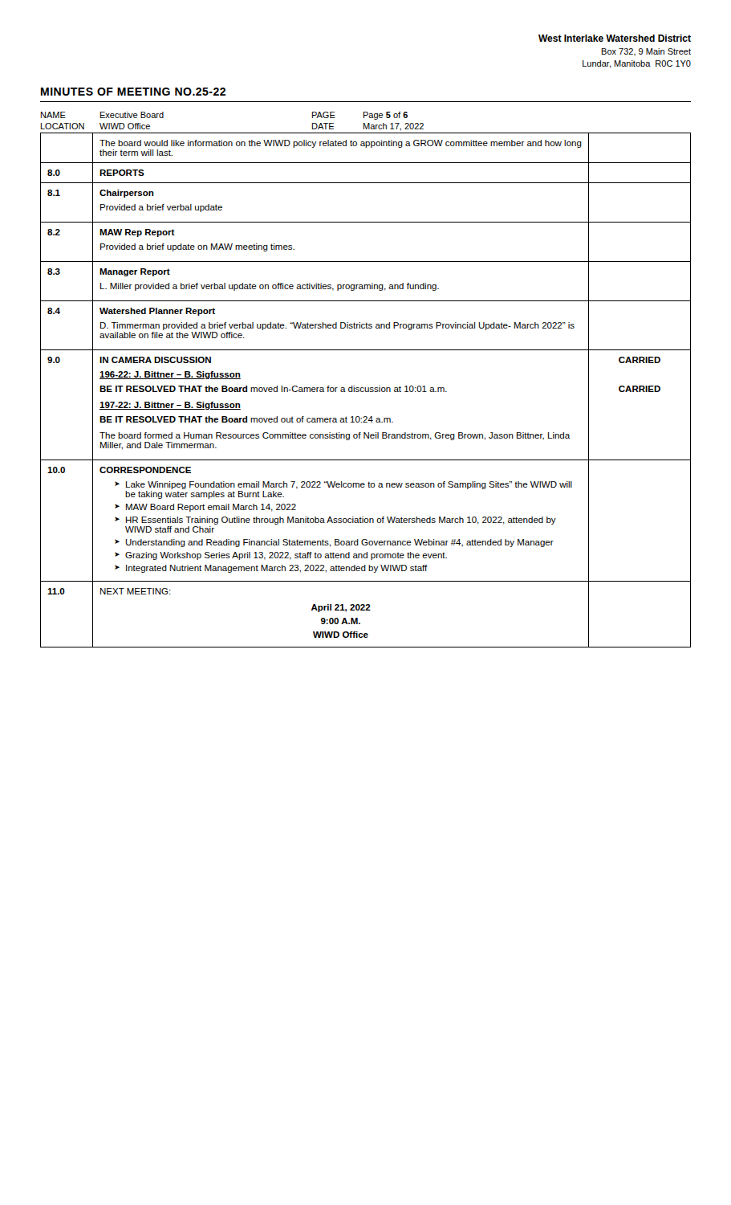West Interlake Watershed District
Box 732, 9 Main Street
Lundar, Manitoba R0C 1Y0
MINUTES OF MEETING NO.25-22
| NAME | Executive Board | PAGE | Page 5 of 6 |
| LOCATION | WIWD Office | DATE | March 17, 2022 |
| | The board would like information on the WIWD policy related to appointing a GROW committee member and how long their term will last. | |
| 8.0 | REPORTS | |
| 8.1 | Chairperson Provided a brief verbal update | |
| 8.2 | MAW Rep Report Provided a brief update on MAW meeting times. | |
| 8.3 | Manager Report L. Miller provided a brief verbal update on office activities, programing, and funding. | |
| 8.4 | Watershed Planner Report D. Timmerman provided a brief verbal update. “Watershed Districts and Programs Provincial Update- March 2022” is available on file at the WIWD office. | |
| 9.0 | IN CAMERA DISCUSSION 196-22: J. Bittner – B. Sigfusson BE IT RESOLVED THAT the Board moved In-Camera for a discussion at 10:01 a.m. 197-22: J. Bittner – B. Sigfusson BE IT RESOLVED THAT the Board moved out of camera at 10:24 a.m. The board formed a Human Resources Committee consisting of Neil Brandstrom, Greg Brown, Jason Bittner, Linda Miller, and Dale Timmerman. | CARRIED CARRIED |
| 10.0 | CORRESPONDENCE Lake Winnipeg Foundation email March 7, 2022 “Welcome to a new season of Sampling Sites” the WIWD will be taking water samples at Burnt Lake. MAW Board Report email March 14, 2022 HR Essentials Training Outline through Manitoba Association of Watersheds March 10, 2022, attended by WIWD staff and Chair Understanding and Reading Financial Statements, Board Governance Webinar #4, attended by Manager Grazing Workshop Series April 13, 2022, staff to attend and promote the event. Integrated Nutrient Management March 23, 2022, attended by WIWD staff | |
| 11.0 | NEXT MEETING: April 21, 2022 9:00 A.M. WIWD Office | |